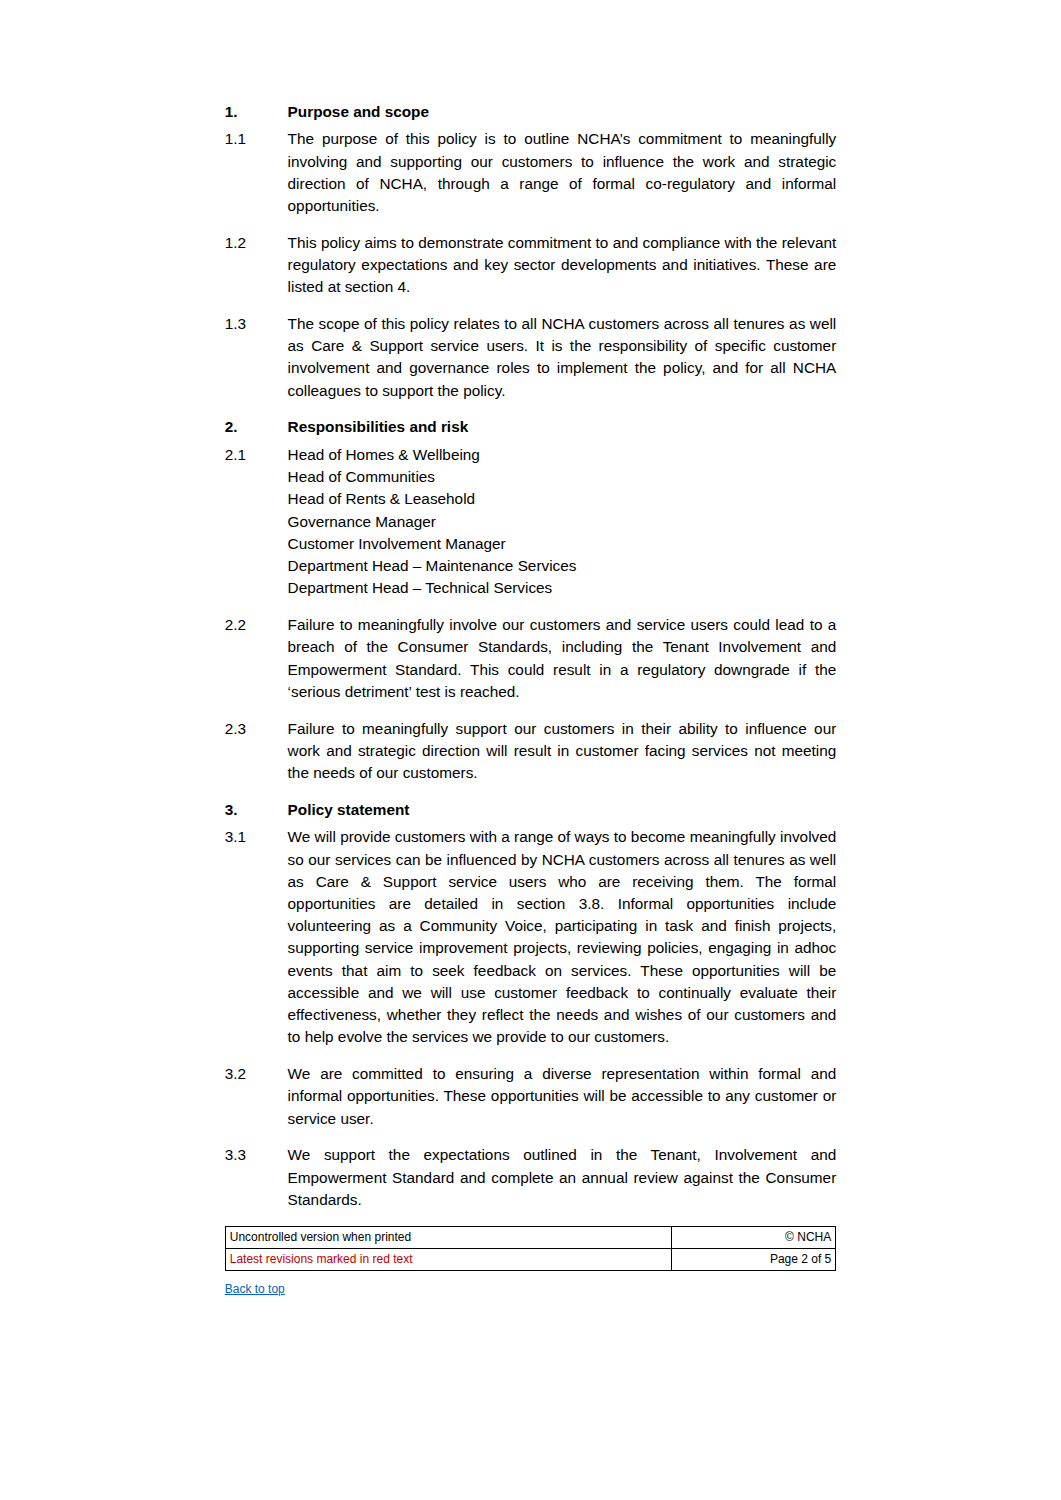1.
Purpose and scope
1.1
The purpose of this policy is to outline NCHA’s commitment to meaningfully involving and supporting our customers to influence the work and strategic direction of NCHA, through a range of formal co-regulatory and informal opportunities.
1.2
This policy aims to demonstrate commitment to and compliance with the relevant regulatory expectations and key sector developments and initiatives. These are listed at section 4.
1.3
The scope of this policy relates to all NCHA customers across all tenures as well as Care & Support service users. It is the responsibility of specific customer involvement and governance roles to implement the policy, and for all NCHA colleagues to support the policy.
2.
Responsibilities and risk
2.1
Head of Homes & Wellbeing
Head of Communities
Head of Rents & Leasehold
Governance Manager
Customer Involvement Manager
Department Head – Maintenance Services
Department Head – Technical Services
2.2
Failure to meaningfully involve our customers and service users could lead to a breach of the Consumer Standards, including the Tenant Involvement and Empowerment Standard. This could result in a regulatory downgrade if the ‘serious detriment’ test is reached.
2.3
Failure to meaningfully support our customers in their ability to influence our work and strategic direction will result in customer facing services not meeting the needs of our customers.
3.
Policy statement
3.1
We will provide customers with a range of ways to become meaningfully involved so our services can be influenced by NCHA customers across all tenures as well as Care & Support service users who are receiving them. The formal opportunities are detailed in section 3.8. Informal opportunities include volunteering as a Community Voice, participating in task and finish projects, supporting service improvement projects, reviewing policies, engaging in adhoc events that aim to seek feedback on services. These opportunities will be accessible and we will use customer feedback to continually evaluate their effectiveness, whether they reflect the needs and wishes of our customers and to help evolve the services we provide to our customers.
3.2
We are committed to ensuring a diverse representation within formal and informal opportunities. These opportunities will be accessible to any customer or service user.
3.3
We support the expectations outlined in the Tenant, Involvement and Empowerment Standard and complete an annual review against the Consumer Standards.
| Uncontrolled version when printed | © NCHA |
| Latest revisions marked in red text | Page 2 of 5 |
Back to top